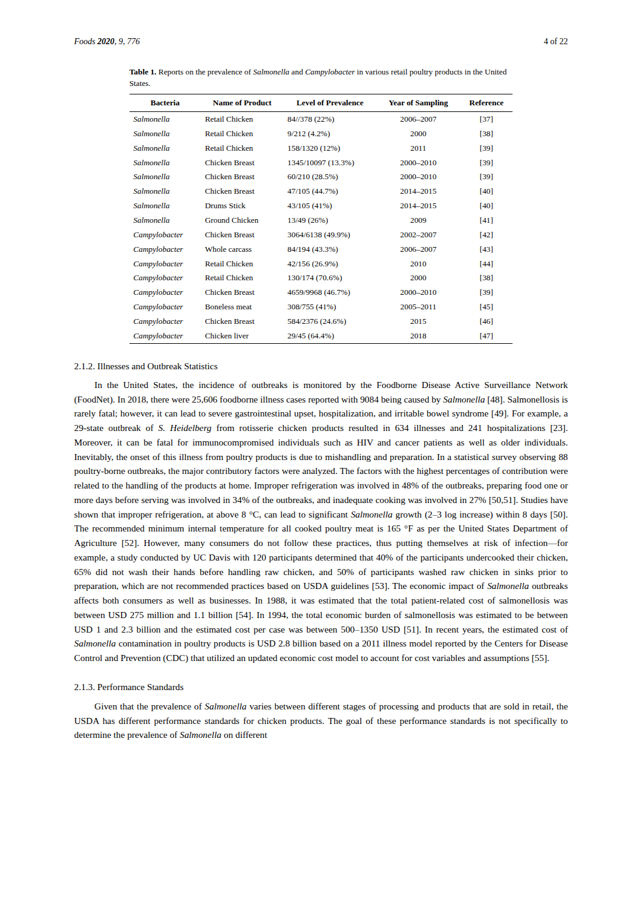Foods 2020, 9, 776 4 of 22
Table 1. Reports on the prevalence of Salmonella and Campylobacter in various retail poultry products in the United States.
| Bacteria | Name of Product | Level of Prevalence | Year of Sampling | Reference |
| --- | --- | --- | --- | --- |
| Salmonella | Retail Chicken | 84//378 (22%) | 2006–2007 | [37] |
| Salmonella | Retail Chicken | 9/212 (4.2%) | 2000 | [38] |
| Salmonella | Retail Chicken | 158/1320 (12%) | 2011 | [39] |
| Salmonella | Chicken Breast | 1345/10097 (13.3%) | 2000–2010 | [39] |
| Salmonella | Chicken Breast | 60/210 (28.5%) | 2000–2010 | [39] |
| Salmonella | Chicken Breast | 47/105 (44.7%) | 2014–2015 | [40] |
| Salmonella | Drums Stick | 43/105 (41%) | 2014–2015 | [40] |
| Salmonella | Ground Chicken | 13/49 (26%) | 2009 | [41] |
| Campylobacter | Chicken Breast | 3064/6138 (49.9%) | 2002–2007 | [42] |
| Campylobacter | Whole carcass | 84/194 (43.3%) | 2006–2007 | [43] |
| Campylobacter | Retail Chicken | 42/156 (26.9%) | 2010 | [44] |
| Campylobacter | Retail Chicken | 130/174 (70.6%) | 2000 | [38] |
| Campylobacter | Chicken Breast | 4659/9968 (46.7%) | 2000–2010 | [39] |
| Campylobacter | Boneless meat | 308/755 (41%) | 2005–2011 | [45] |
| Campylobacter | Chicken Breast | 584/2376 (24.6%) | 2015 | [46] |
| Campylobacter | Chicken liver | 29/45 (64.4%) | 2018 | [47] |
2.1.2. Illnesses and Outbreak Statistics
In the United States, the incidence of outbreaks is monitored by the Foodborne Disease Active Surveillance Network (FoodNet). In 2018, there were 25,606 foodborne illness cases reported with 9084 being caused by Salmonella [48]. Salmonellosis is rarely fatal; however, it can lead to severe gastrointestinal upset, hospitalization, and irritable bowel syndrome [49]. For example, a 29-state outbreak of S. Heidelberg from rotisserie chicken products resulted in 634 illnesses and 241 hospitalizations [23]. Moreover, it can be fatal for immunocompromised individuals such as HIV and cancer patients as well as older individuals. Inevitably, the onset of this illness from poultry products is due to mishandling and preparation. In a statistical survey observing 88 poultry-borne outbreaks, the major contributory factors were analyzed. The factors with the highest percentages of contribution were related to the handling of the products at home. Improper refrigeration was involved in 48% of the outbreaks, preparing food one or more days before serving was involved in 34% of the outbreaks, and inadequate cooking was involved in 27% [50,51]. Studies have shown that improper refrigeration, at above 8 °C, can lead to significant Salmonella growth (2–3 log increase) within 8 days [50]. The recommended minimum internal temperature for all cooked poultry meat is 165 °F as per the United States Department of Agriculture [52]. However, many consumers do not follow these practices, thus putting themselves at risk of infection—for example, a study conducted by UC Davis with 120 participants determined that 40% of the participants undercooked their chicken, 65% did not wash their hands before handling raw chicken, and 50% of participants washed raw chicken in sinks prior to preparation, which are not recommended practices based on USDA guidelines [53]. The economic impact of Salmonella outbreaks affects both consumers as well as businesses. In 1988, it was estimated that the total patient-related cost of salmonellosis was between USD 275 million and 1.1 billion [54]. In 1994, the total economic burden of salmonellosis was estimated to be between USD 1 and 2.3 billion and the estimated cost per case was between 500–1350 USD [51]. In recent years, the estimated cost of Salmonella contamination in poultry products is USD 2.8 billion based on a 2011 illness model reported by the Centers for Disease Control and Prevention (CDC) that utilized an updated economic cost model to account for cost variables and assumptions [55].
2.1.3. Performance Standards
Given that the prevalence of Salmonella varies between different stages of processing and products that are sold in retail, the USDA has different performance standards for chicken products. The goal of these performance standards is not specifically to determine the prevalence of Salmonella on different